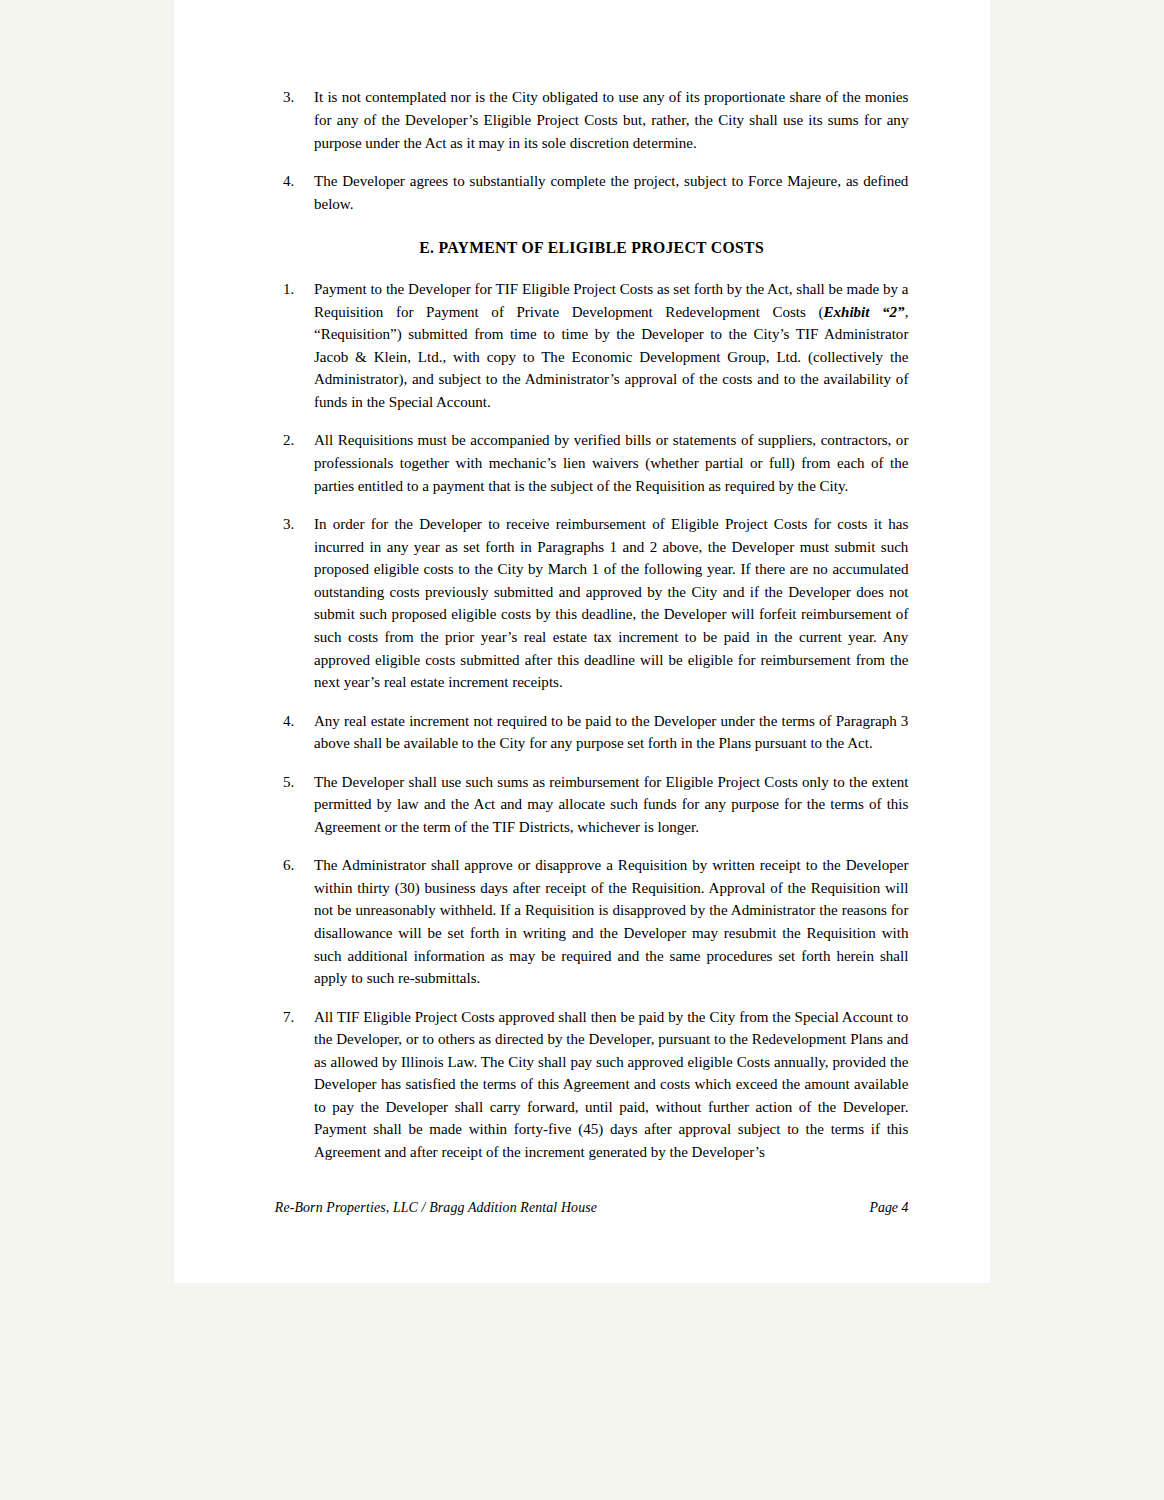3. It is not contemplated nor is the City obligated to use any of its proportionate share of the monies for any of the Developer’s Eligible Project Costs but, rather, the City shall use its sums for any purpose under the Act as it may in its sole discretion determine.
4. The Developer agrees to substantially complete the project, subject to Force Majeure, as defined below.
E. PAYMENT OF ELIGIBLE PROJECT COSTS
1. Payment to the Developer for TIF Eligible Project Costs as set forth by the Act, shall be made by a Requisition for Payment of Private Development Redevelopment Costs (Exhibit “2”, “Requisition”) submitted from time to time by the Developer to the City’s TIF Administrator Jacob & Klein, Ltd., with copy to The Economic Development Group, Ltd. (collectively the Administrator), and subject to the Administrator’s approval of the costs and to the availability of funds in the Special Account.
2. All Requisitions must be accompanied by verified bills or statements of suppliers, contractors, or professionals together with mechanic’s lien waivers (whether partial or full) from each of the parties entitled to a payment that is the subject of the Requisition as required by the City.
3. In order for the Developer to receive reimbursement of Eligible Project Costs for costs it has incurred in any year as set forth in Paragraphs 1 and 2 above, the Developer must submit such proposed eligible costs to the City by March 1 of the following year. If there are no accumulated outstanding costs previously submitted and approved by the City and if the Developer does not submit such proposed eligible costs by this deadline, the Developer will forfeit reimbursement of such costs from the prior year’s real estate tax increment to be paid in the current year. Any approved eligible costs submitted after this deadline will be eligible for reimbursement from the next year’s real estate increment receipts.
4. Any real estate increment not required to be paid to the Developer under the terms of Paragraph 3 above shall be available to the City for any purpose set forth in the Plans pursuant to the Act.
5. The Developer shall use such sums as reimbursement for Eligible Project Costs only to the extent permitted by law and the Act and may allocate such funds for any purpose for the terms of this Agreement or the term of the TIF Districts, whichever is longer.
6. The Administrator shall approve or disapprove a Requisition by written receipt to the Developer within thirty (30) business days after receipt of the Requisition. Approval of the Requisition will not be unreasonably withheld. If a Requisition is disapproved by the Administrator the reasons for disallowance will be set forth in writing and the Developer may resubmit the Requisition with such additional information as may be required and the same procedures set forth herein shall apply to such re-submittals.
7. All TIF Eligible Project Costs approved shall then be paid by the City from the Special Account to the Developer, or to others as directed by the Developer, pursuant to the Redevelopment Plans and as allowed by Illinois Law. The City shall pay such approved eligible Costs annually, provided the Developer has satisfied the terms of this Agreement and costs which exceed the amount available to pay the Developer shall carry forward, until paid, without further action of the Developer. Payment shall be made within forty-five (45) days after approval subject to the terms if this Agreement and after receipt of the increment generated by the Developer’s
Re-Born Properties, LLC / Bragg Addition Rental House Page 4